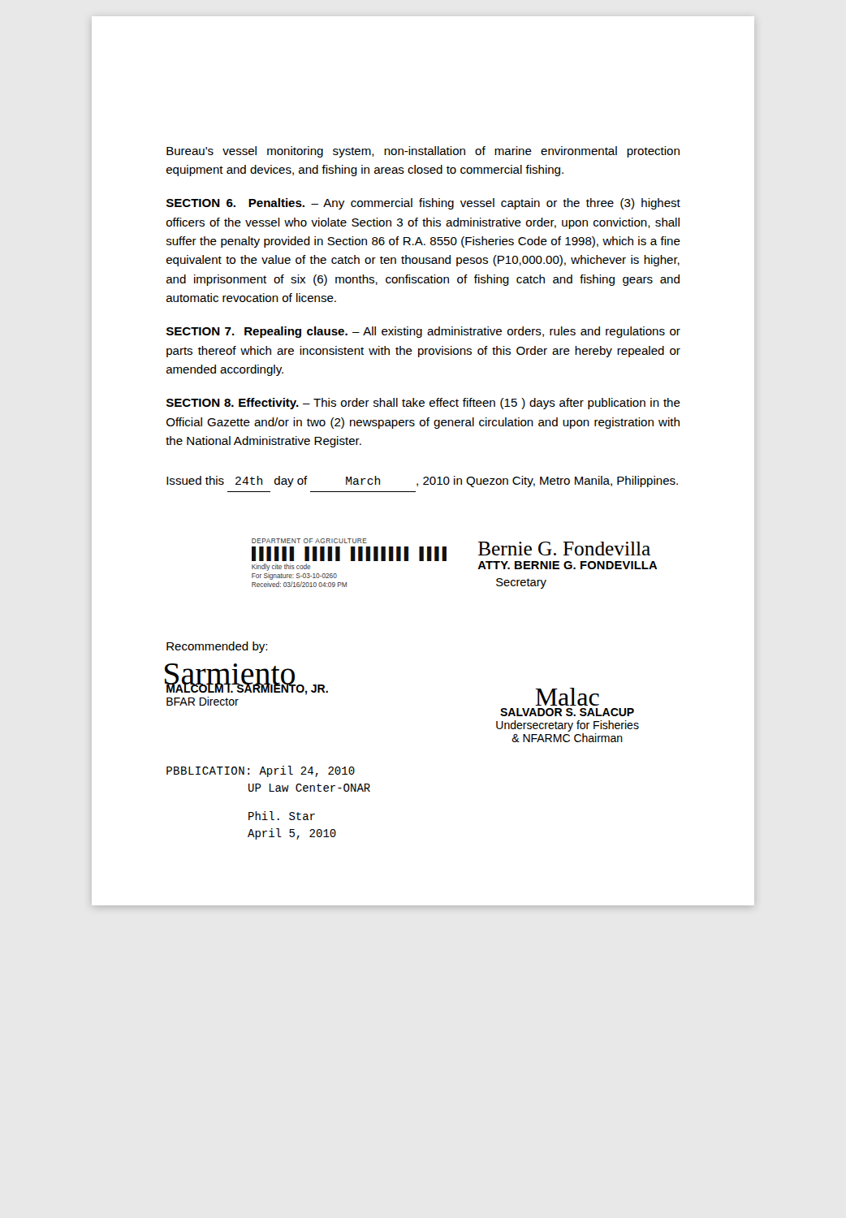Bureau's vessel monitoring system, non-installation of marine environmental protection equipment and devices, and fishing in areas closed to commercial fishing.
SECTION 6. Penalties. – Any commercial fishing vessel captain or the three (3) highest officers of the vessel who violate Section 3 of this administrative order, upon conviction, shall suffer the penalty provided in Section 86 of R.A. 8550 (Fisheries Code of 1998), which is a fine equivalent to the value of the catch or ten thousand pesos (P10,000.00), whichever is higher, and imprisonment of six (6) months, confiscation of fishing catch and fishing gears and automatic revocation of license.
SECTION 7. Repealing clause. – All existing administrative orders, rules and regulations or parts thereof which are inconsistent with the provisions of this Order are hereby repealed or amended accordingly.
SECTION 8. Effectivity. – This order shall take effect fifteen (15 ) days after publication in the Official Gazette and/or in two (2) newspapers of general circulation and upon registration with the National Administrative Register.
Issued this 24th day of March, 2010 in Quezon City, Metro Manila, Philippines.
DEPARTMENT OF AGRICULTURE
▌▌▌▌▌▌ ▌▌▌▌▌ ▌▌▌▌▌▌▌▌ ▌▌▌▌▌ ▌▌▌▌▌▌▌▌ ▌▌▌▌ ▌▌▌▌ ▌▌
Kindly cite this code
For Signature: S-03-10-0260
Received: 03/16/2010 04:09 PM
Bernie G. Fondevilla
ATTY. BERNIE G. FONDEVILLA
Secretary   
Recommended by:
Sarmiento
MALCOLM I. SARMIENTO, JR.
BFAR Director
 
PBBLICATION: April 24, 2010
UP Law Center-ONAR
Phil. Star
April 5, 2010
Malac
SALVADOR S. SALACUP
Undersecretary for Fisheries
& NFARMC Chairman